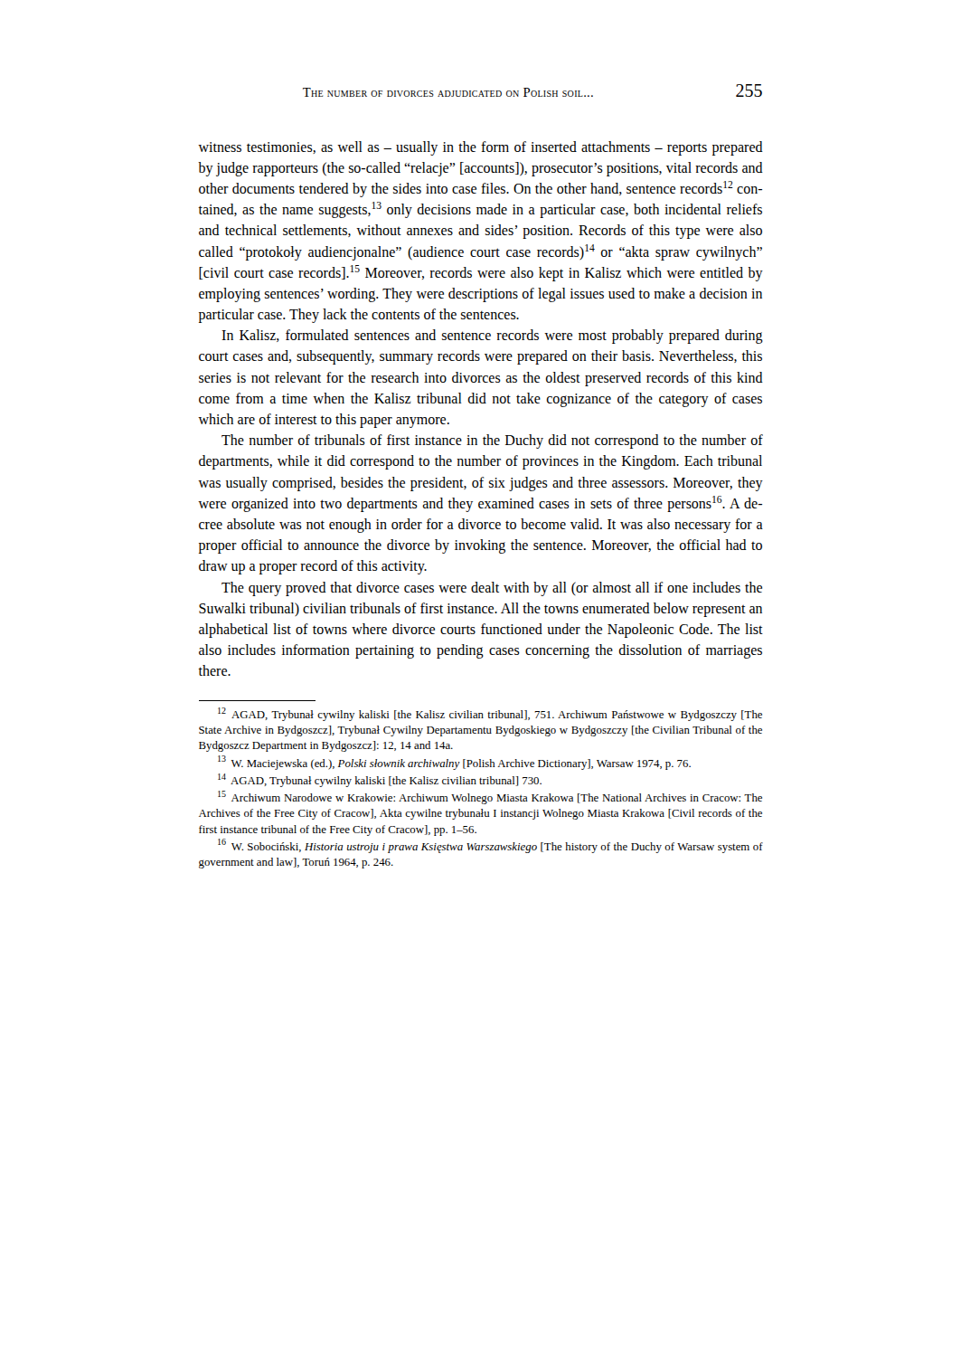The number of divorces adjudicated on Polish soil... 255
witness testimonies, as well as – usually in the form of inserted attachments – reports prepared by judge rapporteurs (the so-called “relacje” [accounts]), prosecutor’s positions, vital records and other documents tendered by the sides into case files. On the other hand, sentence records12 contained, as the name suggests,13 only decisions made in a particular case, both incidental reliefs and technical settlements, without annexes and sides’ position. Records of this type were also called “protokoły audiencjonalne” (audience court case records)14 or “akta spraw cywilnych” [civil court case records].15 Moreover, records were also kept in Kalisz which were entitled by employing sentences’ wording. They were descriptions of legal issues used to make a decision in particular case. They lack the contents of the sentences.
In Kalisz, formulated sentences and sentence records were most probably prepared during court cases and, subsequently, summary records were prepared on their basis. Nevertheless, this series is not relevant for the research into divorces as the oldest preserved records of this kind come from a time when the Kalisz tribunal did not take cognizance of the category of cases which are of interest to this paper anymore.
The number of tribunals of first instance in the Duchy did not correspond to the number of departments, while it did correspond to the number of provinces in the Kingdom. Each tribunal was usually comprised, besides the president, of six judges and three assessors. Moreover, they were organized into two departments and they examined cases in sets of three persons16. A decree absolute was not enough in order for a divorce to become valid. It was also necessary for a proper official to announce the divorce by invoking the sentence. Moreover, the official had to draw up a proper record of this activity.
The query proved that divorce cases were dealt with by all (or almost all if one includes the Suwalki tribunal) civilian tribunals of first instance. All the towns enumerated below represent an alphabetical list of towns where divorce courts functioned under the Napoleonic Code. The list also includes information pertaining to pending cases concerning the dissolution of marriages there.
12 AGAD, Trybunał cywilny kaliski [the Kalisz civilian tribunal], 751. Archiwum Państwowe w Bydgoszczy [The State Archive in Bydgoszcz], Trybunał Cywilny Departamentu Bydgoskiego w Bydgoszczy [the Civilian Tribunal of the Bydgoszcz Department in Bydgoszcz]: 12, 14 and 14a.
13 W. Maciejewska (ed.), Polski słownik archiwalny [Polish Archive Dictionary], Warsaw 1974, p. 76.
14 AGAD, Trybunał cywilny kaliski [the Kalisz civilian tribunal] 730.
15 Archiwum Narodowe w Krakowie: Archiwum Wolnego Miasta Krakowa [The National Archives in Cracow: The Archives of the Free City of Cracow], Akta cywilne trybunału I instancji Wolnego Miasta Krakowa [Civil records of the first instance tribunal of the Free City of Cracow], pp. 1–56.
16 W. Sobociński, Historia ustroju i prawa Księstwa Warszawskiego [The history of the Duchy of Warsaw system of government and law], Toruń 1964, p. 246.